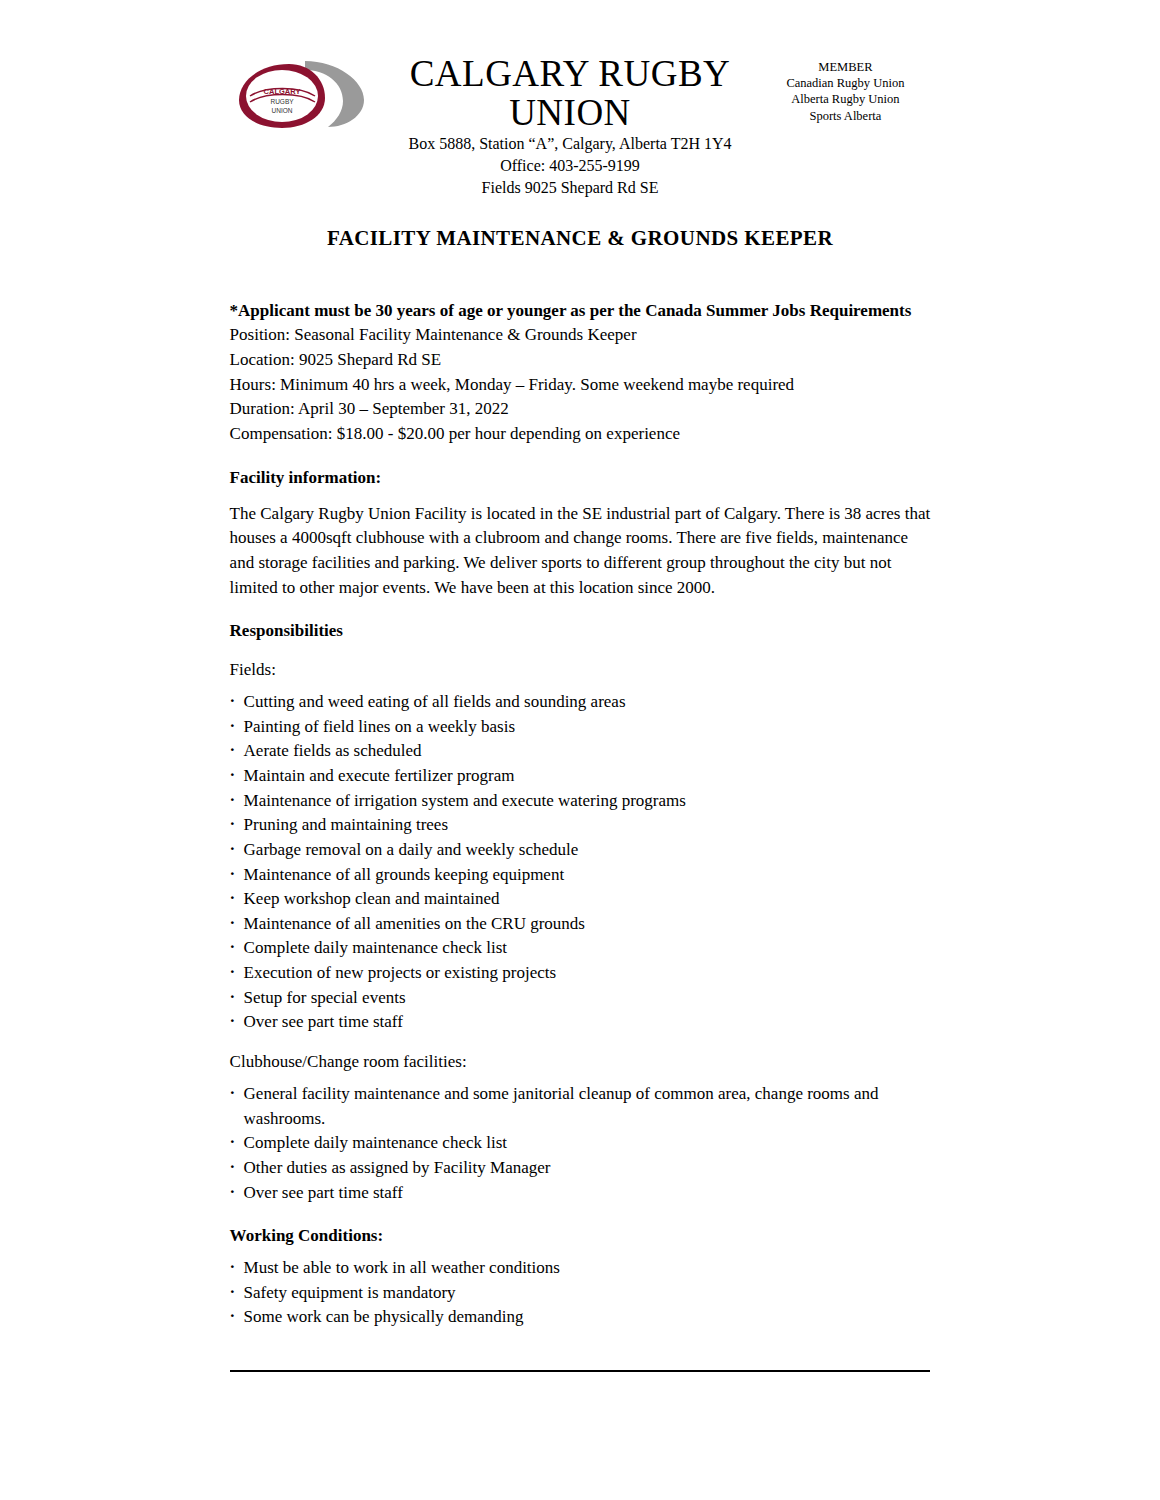Calgary Rugby Union logo CALGARY RUGBY UNION
CALGARY RUGBY UNION
Box 5888, Station “A”, Calgary, Alberta T2H 1Y4
Office: 403-255-9199
Fields 9025 Shepard Rd SE
MEMBER
Canadian Rugby Union
Alberta Rugby Union
Sports Alberta
FACILITY MAINTENANCE & GROUNDS KEEPER
*Applicant must be 30 years of age or younger as per the Canada Summer Jobs Requirements
Position: Seasonal Facility Maintenance & Grounds Keeper
Location: 9025 Shepard Rd SE
Hours: Minimum 40 hrs a week, Monday – Friday. Some weekend maybe required
Duration: April 30 – September 31, 2022
Compensation: $18.00 - $20.00 per hour depending on experience
Facility information:
The Calgary Rugby Union Facility is located in the SE industrial part of Calgary. There is 38 acres that houses a 4000sqft clubhouse with a clubroom and change rooms. There are five fields, maintenance and storage facilities and parking. We deliver sports to different group throughout the city but not limited to other major events. We have been at this location since 2000.
Responsibilities
Fields:
Cutting and weed eating of all fields and sounding areas
Painting of field lines on a weekly basis
Aerate fields as scheduled
Maintain and execute fertilizer program
Maintenance of irrigation system and execute watering programs
Pruning and maintaining trees
Garbage removal on a daily and weekly schedule
Maintenance of all grounds keeping equipment
Keep workshop clean and maintained
Maintenance of all amenities on the CRU grounds
Complete daily maintenance check list
Execution of new projects or existing projects
Setup for special events
Over see part time staff
Clubhouse/Change room facilities:
General facility maintenance and some janitorial cleanup of common area, change rooms and washrooms.
Complete daily maintenance check list
Other duties as assigned by Facility Manager
Over see part time staff
Working Conditions:
Must be able to work in all weather conditions
Safety equipment is mandatory
Some work can be physically demanding